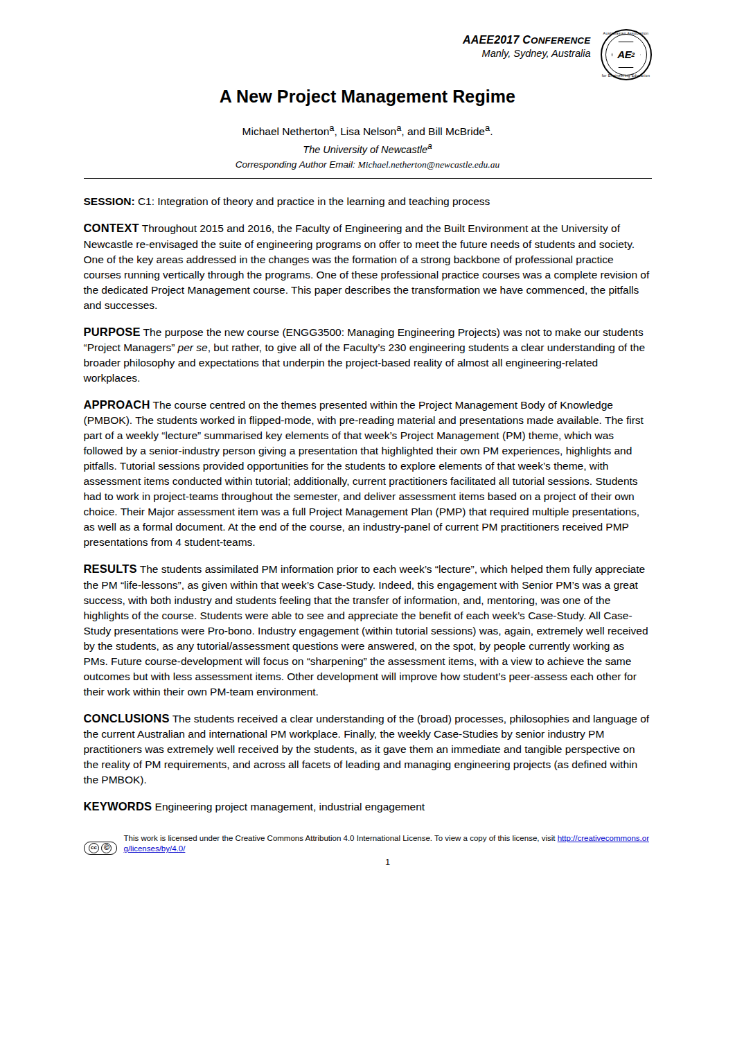AAEE2017 CONFERENCE
Manly, Sydney, Australia
Australasian Association
AE2
for Engineering Education
A New Project Management Regime
Michael Nethertona, Lisa Nelsona, and Bill McBridea.
The University of Newcastlea
Corresponding Author Email: Michael.netherton@newcastle.edu.au
SESSION: C1: Integration of theory and practice in the learning and teaching process
CONTEXT Throughout 2015 and 2016, the Faculty of Engineering and the Built Environment at the University of Newcastle re-envisaged the suite of engineering programs on offer to meet the future needs of students and society. One of the key areas addressed in the changes was the formation of a strong backbone of professional practice courses running vertically through the programs. One of these professional practice courses was a complete revision of the dedicated Project Management course. This paper describes the transformation we have commenced, the pitfalls and successes.
PURPOSE The purpose the new course (ENGG3500: Managing Engineering Projects) was not to make our students “Project Managers” per se, but rather, to give all of the Faculty’s 230 engineering students a clear understanding of the broader philosophy and expectations that underpin the project-based reality of almost all engineering-related workplaces.
APPROACH The course centred on the themes presented within the Project Management Body of Knowledge (PMBOK). The students worked in flipped-mode, with pre-reading material and presentations made available. The first part of a weekly “lecture” summarised key elements of that week’s Project Management (PM) theme, which was followed by a senior-industry person giving a presentation that highlighted their own PM experiences, highlights and pitfalls. Tutorial sessions provided opportunities for the students to explore elements of that week’s theme, with assessment items conducted within tutorial; additionally, current practitioners facilitated all tutorial sessions. Students had to work in project-teams throughout the semester, and deliver assessment items based on a project of their own choice. Their Major assessment item was a full Project Management Plan (PMP) that required multiple presentations, as well as a formal document. At the end of the course, an industry-panel of current PM practitioners received PMP presentations from 4 student-teams.
RESULTS The students assimilated PM information prior to each week’s “lecture”, which helped them fully appreciate the PM “life-lessons”, as given within that week’s Case-Study. Indeed, this engagement with Senior PM’s was a great success, with both industry and students feeling that the transfer of information, and, mentoring, was one of the highlights of the course. Students were able to see and appreciate the benefit of each week’s Case-Study. All Case-Study presentations were Pro-bono. Industry engagement (within tutorial sessions) was, again, extremely well received by the students, as any tutorial/assessment questions were answered, on the spot, by people currently working as PMs. Future course-development will focus on “sharpening” the assessment items, with a view to achieve the same outcomes but with less assessment items. Other development will improve how student’s peer-assess each other for their work within their own PM-team environment.
CONCLUSIONS The students received a clear understanding of the (broad) processes, philosophies and language of the current Australian and international PM workplace. Finally, the weekly Case-Studies by senior industry PM practitioners was extremely well received by the students, as it gave them an immediate and tangible perspective on the reality of PM requirements, and across all facets of leading and managing engineering projects (as defined within the PMBOK).
KEYWORDS Engineering project management, industrial engagement
ccⒸ
This work is licensed under the Creative Commons Attribution 4.0 International License. To view a copy of this license, visit http://creativecommons.org/licenses/by/4.0/
1